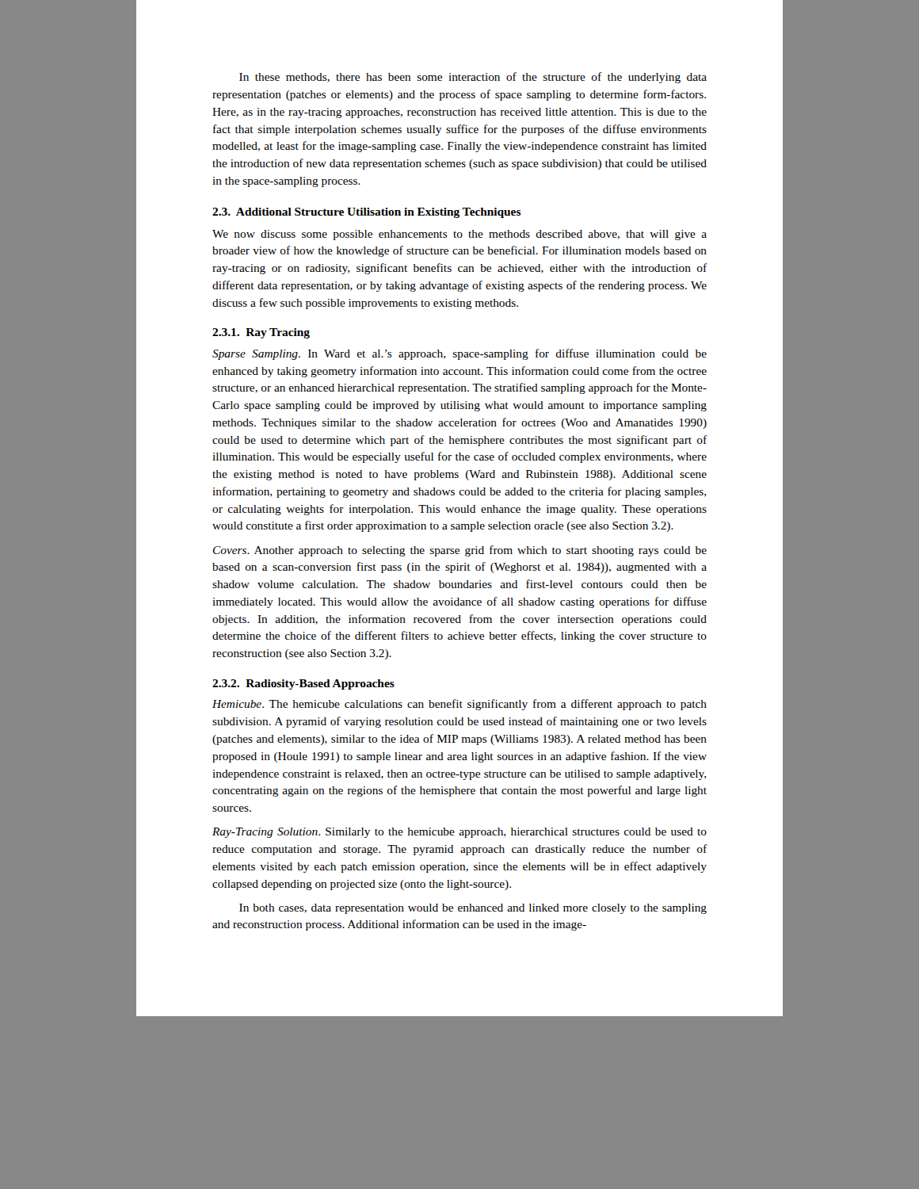In these methods, there has been some interaction of the structure of the underlying data representation (patches or elements) and the process of space sampling to determine form-factors. Here, as in the ray-tracing approaches, reconstruction has received little attention. This is due to the fact that simple interpolation schemes usually suffice for the purposes of the diffuse environments modelled, at least for the image-sampling case. Finally the view-independence constraint has limited the introduction of new data representation schemes (such as space subdivision) that could be utilised in the space-sampling process.
2.3. Additional Structure Utilisation in Existing Techniques
We now discuss some possible enhancements to the methods described above, that will give a broader view of how the knowledge of structure can be beneficial. For illumination models based on ray-tracing or on radiosity, significant benefits can be achieved, either with the introduction of different data representation, or by taking advantage of existing aspects of the rendering process. We discuss a few such possible improvements to existing methods.
2.3.1. Ray Tracing
Sparse Sampling. In Ward et al.’s approach, space-sampling for diffuse illumination could be enhanced by taking geometry information into account. This information could come from the octree structure, or an enhanced hierarchical representation. The stratified sampling approach for the Monte-Carlo space sampling could be improved by utilising what would amount to importance sampling methods. Techniques similar to the shadow acceleration for octrees (Woo and Amanatides 1990) could be used to determine which part of the hemisphere contributes the most significant part of illumination. This would be especially useful for the case of occluded complex environments, where the existing method is noted to have problems (Ward and Rubinstein 1988). Additional scene information, pertaining to geometry and shadows could be added to the criteria for placing samples, or calculating weights for interpolation. This would enhance the image quality. These operations would constitute a first order approximation to a sample selection oracle (see also Section 3.2).
Covers. Another approach to selecting the sparse grid from which to start shooting rays could be based on a scan-conversion first pass (in the spirit of (Weghorst et al. 1984)), augmented with a shadow volume calculation. The shadow boundaries and first-level contours could then be immediately located. This would allow the avoidance of all shadow casting operations for diffuse objects. In addition, the information recovered from the cover intersection operations could determine the choice of the different filters to achieve better effects, linking the cover structure to reconstruction (see also Section 3.2).
2.3.2. Radiosity-Based Approaches
Hemicube. The hemicube calculations can benefit significantly from a different approach to patch subdivision. A pyramid of varying resolution could be used instead of maintaining one or two levels (patches and elements), similar to the idea of MIP maps (Williams 1983). A related method has been proposed in (Houle 1991) to sample linear and area light sources in an adaptive fashion. If the view independence constraint is relaxed, then an octree-type structure can be utilised to sample adaptively, concentrating again on the regions of the hemisphere that contain the most powerful and large light sources.
Ray-Tracing Solution. Similarly to the hemicube approach, hierarchical structures could be used to reduce computation and storage. The pyramid approach can drastically reduce the number of elements visited by each patch emission operation, since the elements will be in effect adaptively collapsed depending on projected size (onto the light-source).
In both cases, data representation would be enhanced and linked more closely to the sampling and reconstruction process. Additional information can be used in the image-